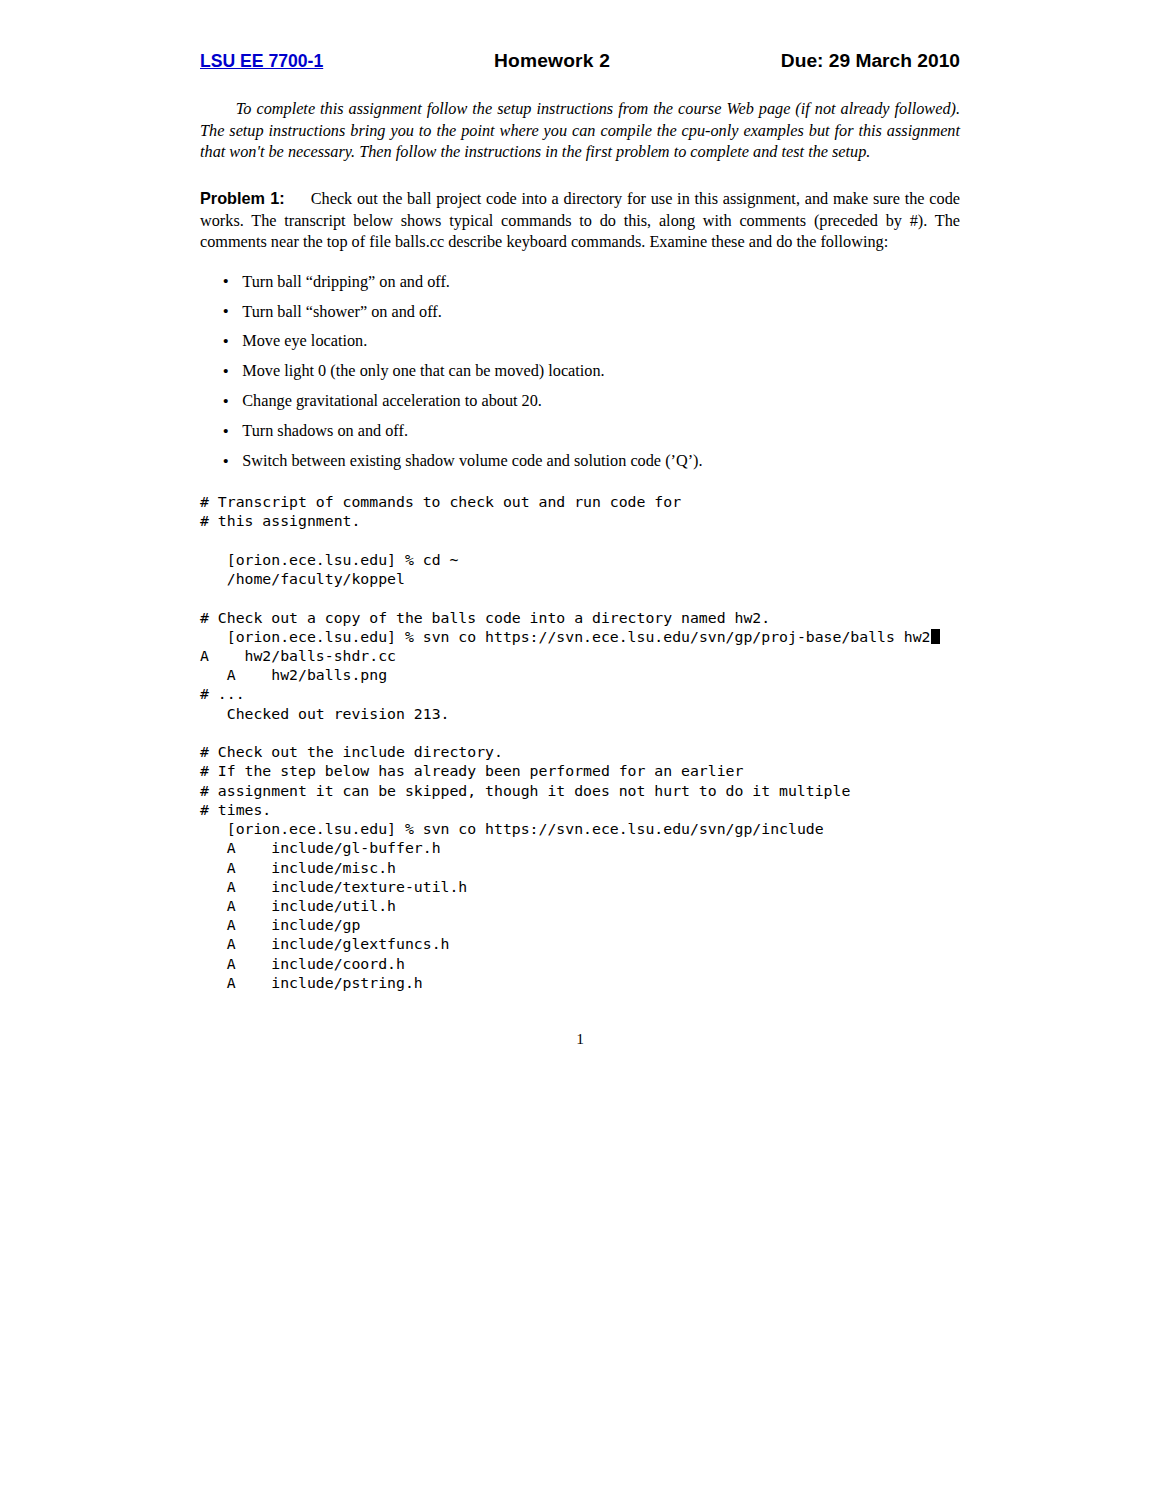LSU EE 7700-1
Homework 2
Due: 29 March 2010
To complete this assignment follow the setup instructions from the course Web page (if not already followed). The setup instructions bring you to the point where you can compile the cpu-only examples but for this assignment that won't be necessary. Then follow the instructions in the first problem to complete and test the setup.
Problem 1: Check out the ball project code into a directory for use in this assignment, and make sure the code works. The transcript below shows typical commands to do this, along with comments (preceded by #). The comments near the top of file balls.cc describe keyboard commands. Examine these and do the following:
Turn ball “dripping” on and off.
Turn ball “shower” on and off.
Move eye location.
Move light 0 (the only one that can be moved) location.
Change gravitational acceleration to about 20.
Turn shadows on and off.
Switch between existing shadow volume code and solution code (’Q’).
# Transcript of commands to check out and run code for
# this assignment.

   [orion.ece.lsu.edu] % cd ~
   /home/faculty/koppel

# Check out a copy of the balls code into a directory named hw2.
   [orion.ece.lsu.edu] % svn co https://svn.ece.lsu.edu/svn/gp/proj-base/balls hw2
A    hw2/balls-shdr.cc
   A    hw2/balls.png
# ...
   Checked out revision 213.

# Check out the include directory.
# If the step below has already been performed for an earlier
# assignment it can be skipped, though it does not hurt to do it multiple
# times.
   [orion.ece.lsu.edu] % svn co https://svn.ece.lsu.edu/svn/gp/include
   A    include/gl-buffer.h
   A    include/misc.h
   A    include/texture-util.h
   A    include/util.h
   A    include/gp
   A    include/glextfuncs.h
   A    include/coord.h
   A    include/pstring.h
1